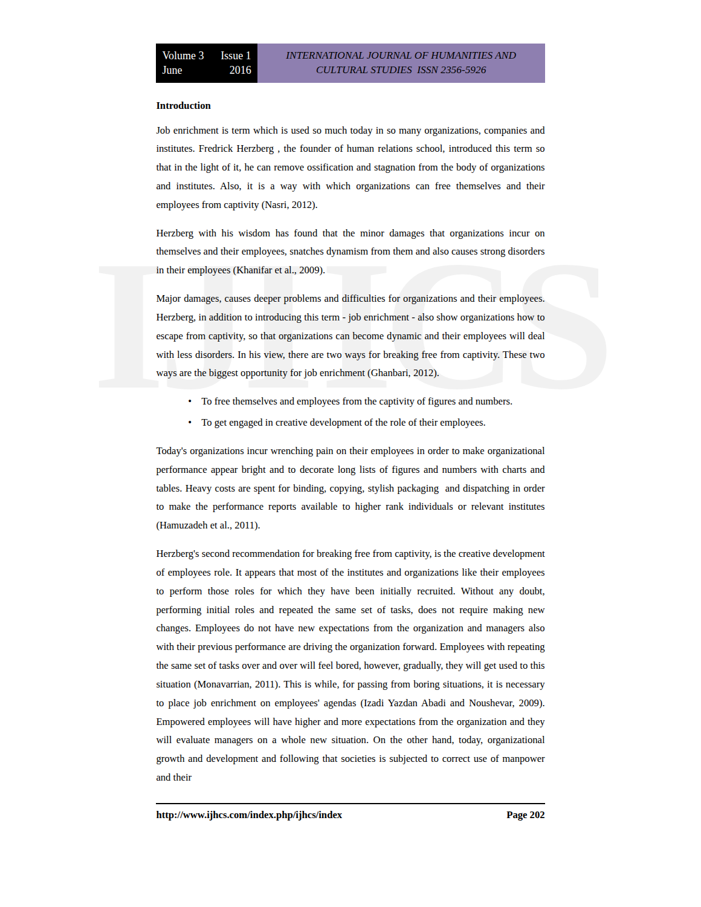Volume 3 Issue 1
June 2016
INTERNATIONAL JOURNAL OF HUMANITIES AND
CULTURAL STUDIES ISSN 2356-5926
IJHCS
Introduction
Job enrichment is term which is used so much today in so many organizations, companies and institutes. Fredrick Herzberg , the founder of human relations school, introduced this term so that in the light of it, he can remove ossification and stagnation from the body of organizations and institutes. Also, it is a way with which organizations can free themselves and their employees from captivity (Nasri, 2012).
Herzberg with his wisdom has found that the minor damages that organizations incur on themselves and their employees, snatches dynamism from them and also causes strong disorders in their employees (Khanifar et al., 2009).
Major damages, causes deeper problems and difficulties for organizations and their employees. Herzberg, in addition to introducing this term - job enrichment - also show organizations how to escape from captivity, so that organizations can become dynamic and their employees will deal with less disorders. In his view, there are two ways for breaking free from captivity. These two ways are the biggest opportunity for job enrichment (Ghanbari, 2012).
To free themselves and employees from the captivity of figures and numbers.
To get engaged in creative development of the role of their employees.
Today's organizations incur wrenching pain on their employees in order to make organizational performance appear bright and to decorate long lists of figures and numbers with charts and tables. Heavy costs are spent for binding, copying, stylish packaging and dispatching in order to make the performance reports available to higher rank individuals or relevant institutes (Hamuzadeh et al., 2011).
Herzberg's second recommendation for breaking free from captivity, is the creative development of employees role. It appears that most of the institutes and organizations like their employees to perform those roles for which they have been initially recruited. Without any doubt, performing initial roles and repeated the same set of tasks, does not require making new changes. Employees do not have new expectations from the organization and managers also with their previous performance are driving the organization forward. Employees with repeating the same set of tasks over and over will feel bored, however, gradually, they will get used to this situation (Monavarrian, 2011). This is while, for passing from boring situations, it is necessary to place job enrichment on employees' agendas (Izadi Yazdan Abadi and Noushevar, 2009). Empowered employees will have higher and more expectations from the organization and they will evaluate managers on a whole new situation. On the other hand, today, organizational growth and development and following that societies is subjected to correct use of manpower and their
http://www.ijhcs.com/index.php/ijhcs/index
Page 202